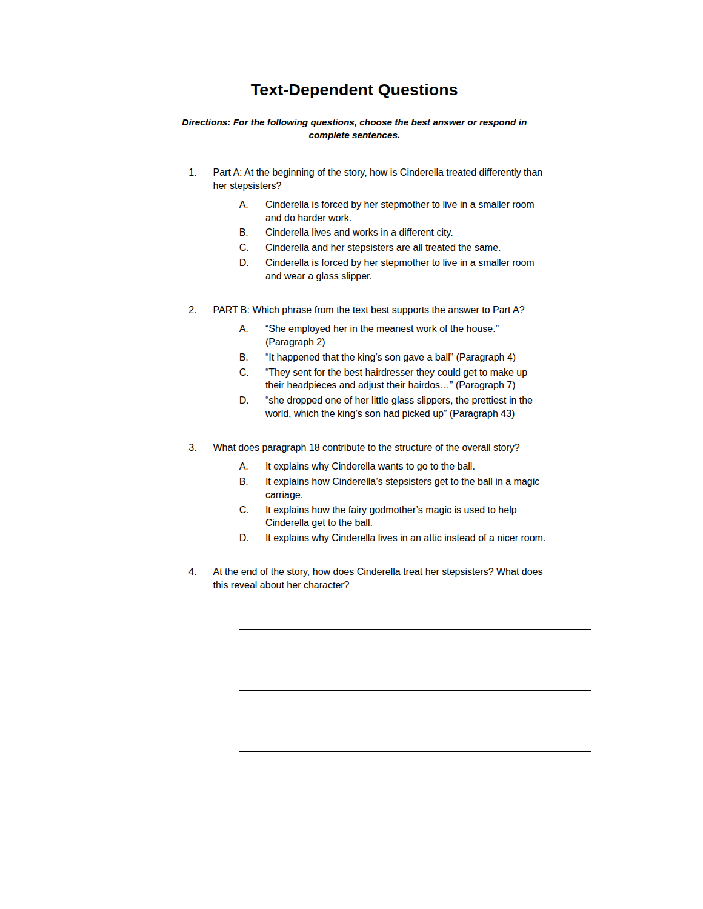Text-Dependent Questions
Directions: For the following questions, choose the best answer or respond in complete sentences.
Part A: At the beginning of the story, how is Cinderella treated differently than her stepsisters?
Cinderella is forced by her stepmother to live in a smaller room and do harder work.
Cinderella lives and works in a different city.
Cinderella and her stepsisters are all treated the same.
Cinderella is forced by her stepmother to live in a smaller room and wear a glass slipper.
PART B: Which phrase from the text best supports the answer to Part A?
“She employed her in the meanest work of the house.” (Paragraph 2)
“It happened that the king’s son gave a ball” (Paragraph 4)
“They sent for the best hairdresser they could get to make up their headpieces and adjust their hairdos…” (Paragraph 7)
“she dropped one of her little glass slippers, the prettiest in the world, which the king’s son had picked up” (Paragraph 43)
What does paragraph 18 contribute to the structure of the overall story?
It explains why Cinderella wants to go to the ball.
It explains how Cinderella’s stepsisters get to the ball in a magic carriage.
It explains how the fairy godmother’s magic is used to help Cinderella get to the ball.
It explains why Cinderella lives in an attic instead of a nicer room.
At the end of the story, how does Cinderella treat her stepsisters? What does this reveal about her character?